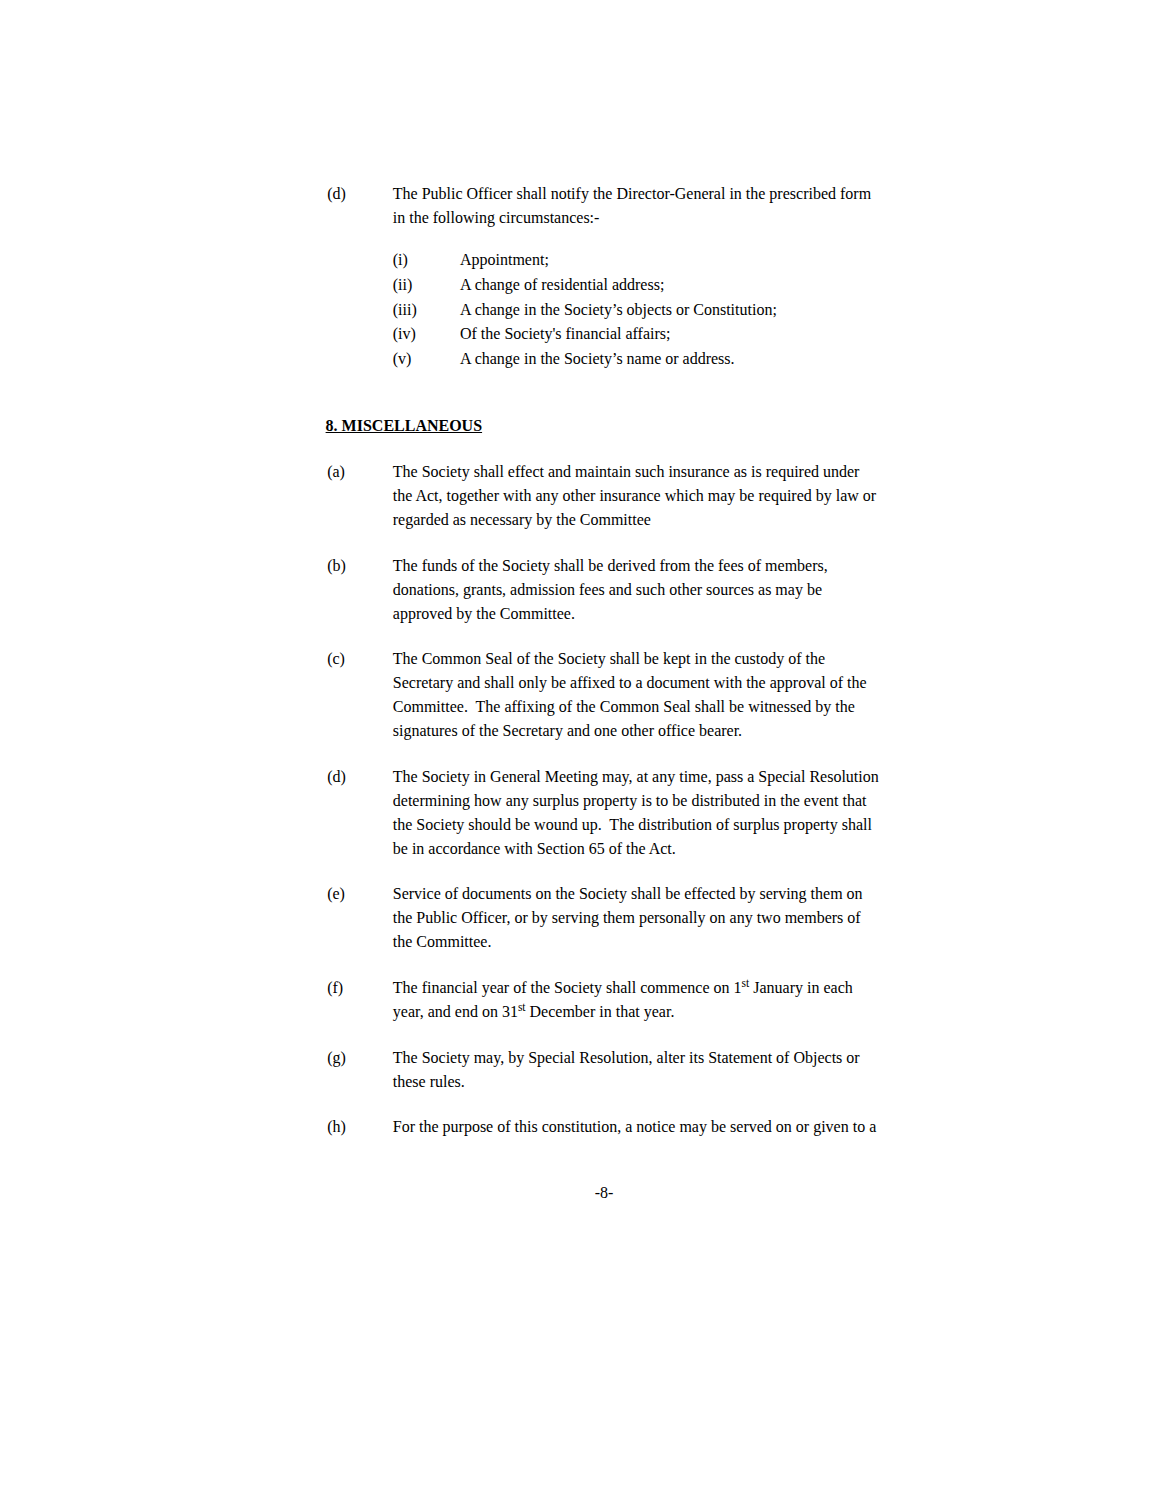(d)
The Public Officer shall notify the Director-General in the prescribed form in the following circumstances:-
(i)
Appointment;
(ii)
A change of residential address;
(iii)
A change in the Society’s objects or Constitution;
(iv)
Of the Society's financial affairs;
(v)
A change in the Society’s name or address.
8. MISCELLANEOUS
(a)
The Society shall effect and maintain such insurance as is required under the Act, together with any other insurance which may be required by law or regarded as necessary by the Committee
(b)
The funds of the Society shall be derived from the fees of members, donations, grants, admission fees and such other sources as may be approved by the Committee.
(c)
The Common Seal of the Society shall be kept in the custody of the Secretary and shall only be affixed to a document with the approval of the Committee. The affixing of the Common Seal shall be witnessed by the signatures of the Secretary and one other office bearer.
(d)
The Society in General Meeting may, at any time, pass a Special Resolution determining how any surplus property is to be distributed in the event that the Society should be wound up. The distribution of surplus property shall be in accordance with Section 65 of the Act.
(e)
Service of documents on the Society shall be effected by serving them on the Public Officer, or by serving them personally on any two members of the Committee.
(f)
The financial year of the Society shall commence on 1st January in each year, and end on 31st December in that year.
(g)
The Society may, by Special Resolution, alter its Statement of Objects or these rules.
(h)
For the purpose of this constitution, a notice may be served on or given to a
-8-